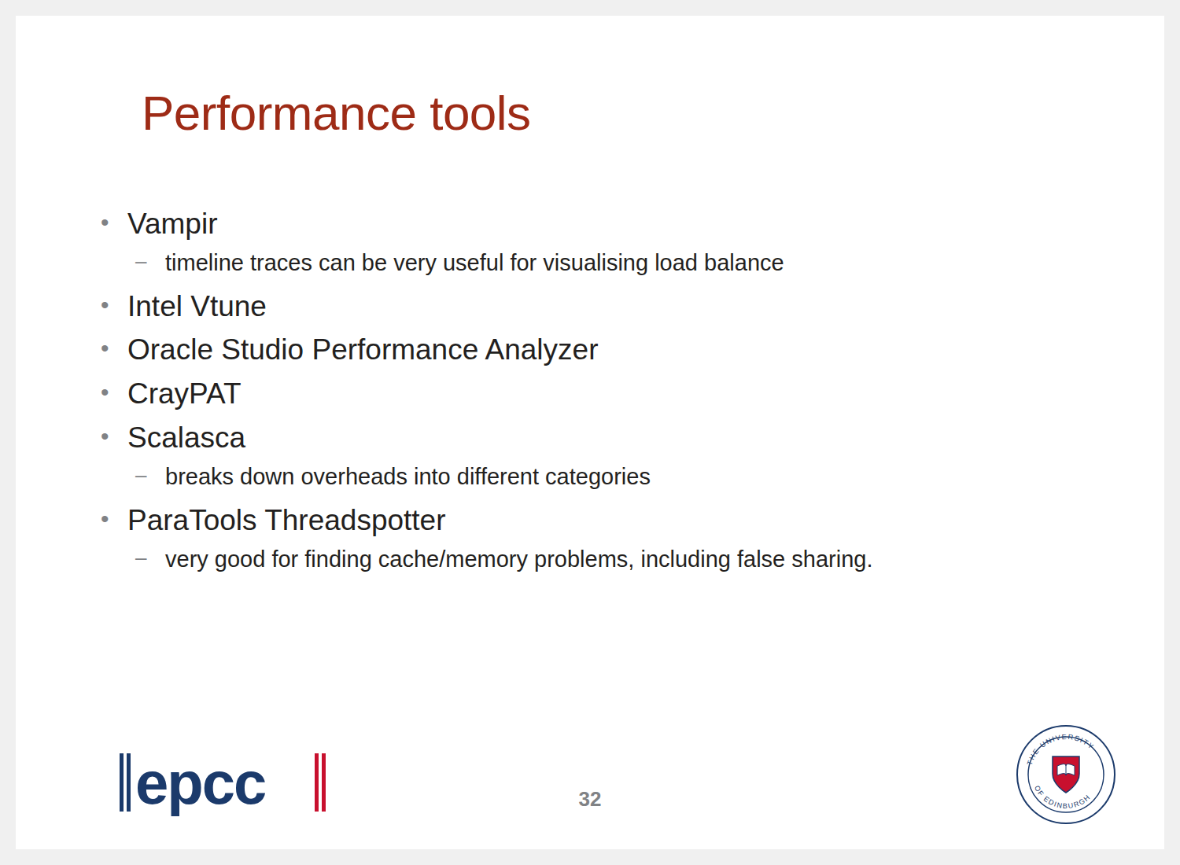Performance tools
Vampir
timeline traces can be very useful for visualising load balance
Intel Vtune
Oracle Studio Performance Analyzer
CrayPAT
Scalasca
breaks down overheads into different categories
ParaTools Threadspotter
very good for finding cache/memory problems, including false sharing.
32
epcc
THE UNIVERSITY OF EDINBURGH